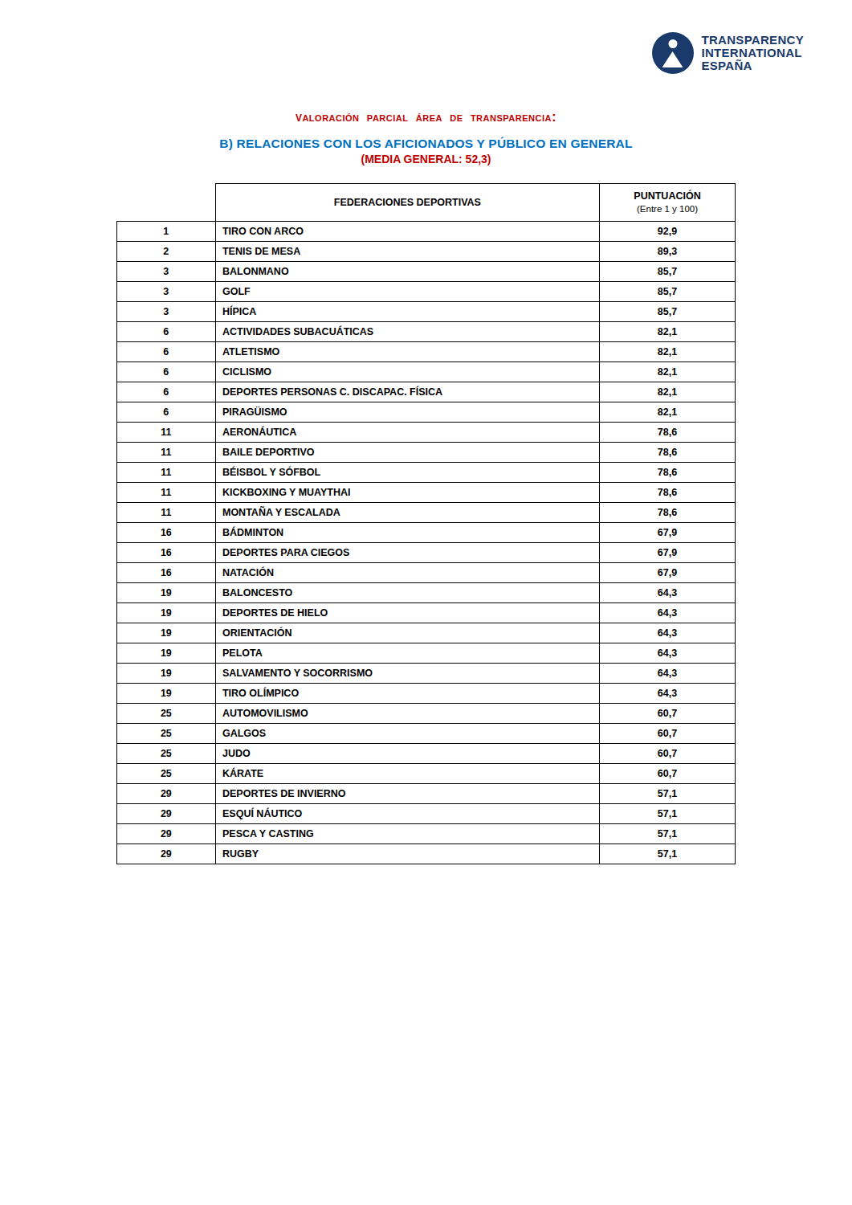TRANSPARENCY INTERNATIONAL ESPAÑA
Valoración parcial área de transparencia:
B) RELACIONES CON LOS AFICIONADOS Y PÚBLICO EN GENERAL
(MEDIA GENERAL: 52,3)
| | FEDERACIONES DEPORTIVAS | PUNTUACIÓN (Entre 1 y 100) |
| --- | --- | --- |
| 1 | TIRO CON ARCO | 92,9 |
| 2 | TENIS DE MESA | 89,3 |
| 3 | BALONMANO | 85,7 |
| 3 | GOLF | 85,7 |
| 3 | HÍPICA | 85,7 |
| 6 | ACTIVIDADES SUBACUÁTICAS | 82,1 |
| 6 | ATLETISMO | 82,1 |
| 6 | CICLISMO | 82,1 |
| 6 | DEPORTES PERSONAS C. DISCAPAC. FÍSICA | 82,1 |
| 6 | PIRAGÜISMO | 82,1 |
| 11 | AERONÁUTICA | 78,6 |
| 11 | BAILE DEPORTIVO | 78,6 |
| 11 | BÉISBOL Y SÓFBOL | 78,6 |
| 11 | KICKBOXING Y MUAYTHAI | 78,6 |
| 11 | MONTAÑA Y ESCALADA | 78,6 |
| 16 | BÁDMINTON | 67,9 |
| 16 | DEPORTES PARA CIEGOS | 67,9 |
| 16 | NATACIÓN | 67,9 |
| 19 | BALONCESTO | 64,3 |
| 19 | DEPORTES DE HIELO | 64,3 |
| 19 | ORIENTACIÓN | 64,3 |
| 19 | PELOTA | 64,3 |
| 19 | SALVAMENTO Y SOCORRISMO | 64,3 |
| 19 | TIRO OLÍMPICO | 64,3 |
| 25 | AUTOMOVILISMO | 60,7 |
| 25 | GALGOS | 60,7 |
| 25 | JUDO | 60,7 |
| 25 | KÁRATE | 60,7 |
| 29 | DEPORTES DE INVIERNO | 57,1 |
| 29 | ESQUÍ NÁUTICO | 57,1 |
| 29 | PESCA Y CASTING | 57,1 |
| 29 | RUGBY | 57,1 |